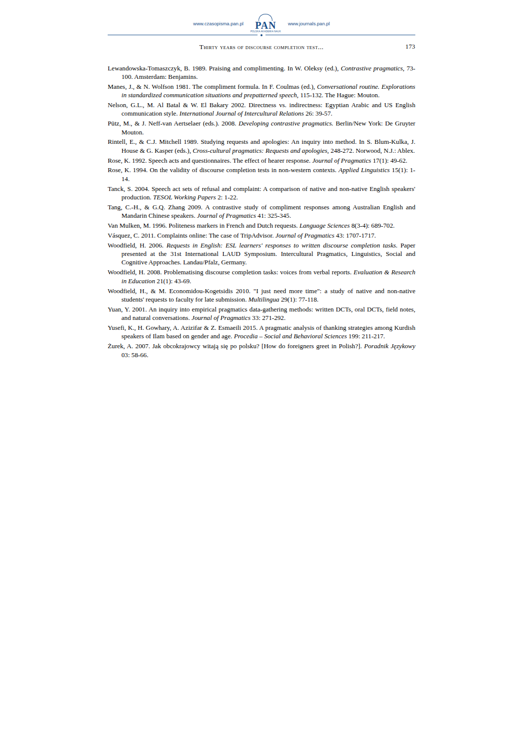www.czasopisma.pan.pl PAN POLSKA AKADEMIA NAUK www.journals.pan.pl
Thirty years of discourse completion test... 173
Lewandowska-Tomaszczyk, B. 1989. Praising and complimenting. In W. Oleksy (ed.), Contrastive pragmatics, 73-100. Amsterdam: Benjamins.
Manes, J., & N. Wolfson 1981. The compliment formula. In F. Coulmas (ed.), Conversational routine. Explorations in standardized communication situations and prepatterned speech, 115-132. The Hague: Mouton.
Nelson, G.L., M. Al Batal & W. El Bakary 2002. Directness vs. indirectness: Egyptian Arabic and US English communication style. International Journal of Intercultural Relations 26: 39-57.
Pütz, M., & J. Neff-van Aertselaer (eds.). 2008. Developing contrastive pragmatics. Berlin/New York: De Gruyter Mouton.
Rintell, E., & C.J. Mitchell 1989. Studying requests and apologies: An inquiry into method. In S. Blum-Kulka, J. House & G. Kasper (eds.), Cross-cultural pragmatics: Requests and apologies, 248-272. Norwood, N.J.: Ablex.
Rose, K. 1992. Speech acts and questionnaires. The effect of hearer response. Journal of Pragmatics 17(1): 49-62.
Rose, K. 1994. On the validity of discourse completion tests in non-western contexts. Applied Linguistics 15(1): 1-14.
Tanck, S. 2004. Speech act sets of refusal and complaint: A comparison of native and non-native English speakers' production. TESOL Working Papers 2: 1-22.
Tang, C.-H., & G.Q. Zhang 2009. A contrastive study of compliment responses among Australian English and Mandarin Chinese speakers. Journal of Pragmatics 41: 325-345.
Van Mulken, M. 1996. Politeness markers in French and Dutch requests. Language Sciences 8(3-4): 689-702.
Vásquez, C. 2011. Complaints online: The case of TripAdvisor. Journal of Pragmatics 43: 1707-1717.
Woodfield, H. 2006. Requests in English: ESL learners' responses to written discourse completion tasks. Paper presented at the 31st International LAUD Symposium. Intercultural Pragmatics, Linguistics, Social and Cognitive Approaches. Landau/Pfalz, Germany.
Woodfield, H. 2008. Problematising discourse completion tasks: voices from verbal reports. Evaluation & Research in Education 21(1): 43-69.
Woodfield, H., & M. Economidou-Kogetsidis 2010. "I just need more time": a study of native and non-native students' requests to faculty for late submission. Multilingua 29(1): 77-118.
Yuan, Y. 2001. An inquiry into empirical pragmatics data-gathering methods: written DCTs, oral DCTs, field notes, and natural conversations. Journal of Pragmatics 33: 271-292.
Yusefi, K., H. Gowhary, A. Azizifar & Z. Esmaeili 2015. A pragmatic analysis of thanking strategies among Kurdish speakers of Ilam based on gender and age. Procedia – Social and Behavioral Sciences 199: 211-217.
Żurek, A. 2007. Jak obcokrajowcy witają się po polsku? [How do foreigners greet in Polish?]. Poradnik Językowy 03: 58-66.